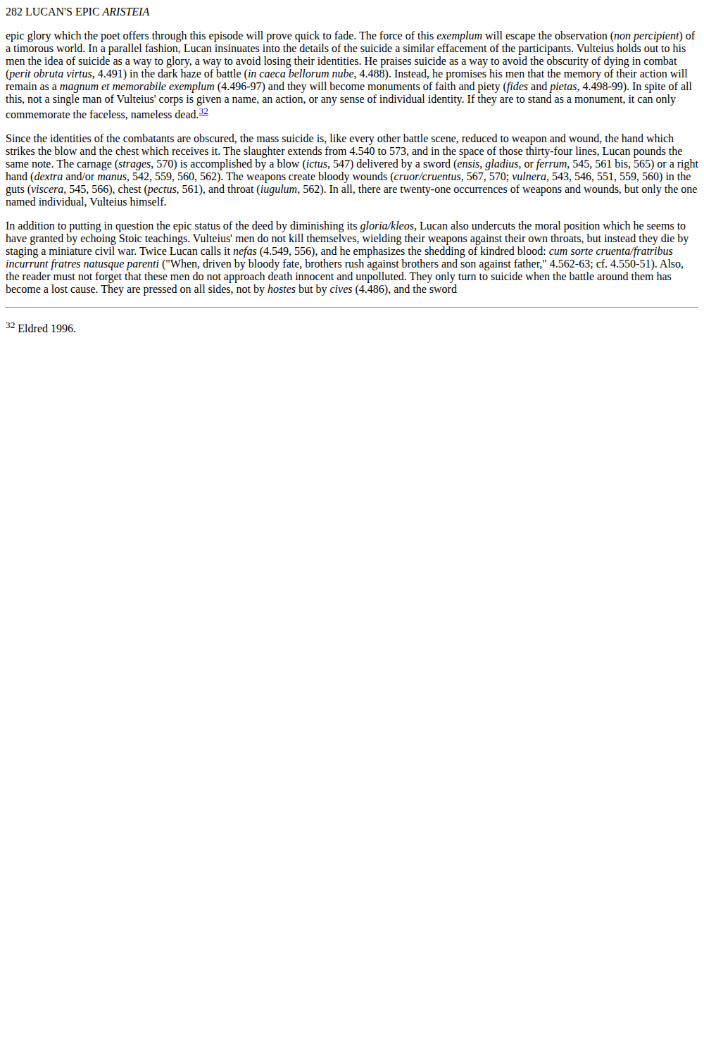282 LUCAN'S EPIC ARISTEIA
epic glory which the poet offers through this episode will prove quick to fade. The force of this exemplum will escape the observation (non percipient) of a timorous world. In a parallel fashion, Lucan insinuates into the details of the suicide a similar effacement of the participants. Vulteius holds out to his men the idea of suicide as a way to glory, a way to avoid losing their identities. He praises suicide as a way to avoid the obscurity of dying in combat (perit obruta virtus, 4.491) in the dark haze of battle (in caeca bellorum nube, 4.488). Instead, he promises his men that the memory of their action will remain as a magnum et memorabile exemplum (4.496-97) and they will become monuments of faith and piety (fides and pietas, 4.498-99). In spite of all this, not a single man of Vulteius' corps is given a name, an action, or any sense of individual identity. If they are to stand as a monument, it can only commemorate the faceless, nameless dead.32
Since the identities of the combatants are obscured, the mass suicide is, like every other battle scene, reduced to weapon and wound, the hand which strikes the blow and the chest which receives it. The slaughter extends from 4.540 to 573, and in the space of those thirty-four lines, Lucan pounds the same note. The carnage (strages, 570) is accomplished by a blow (ictus, 547) delivered by a sword (ensis, gladius, or ferrum, 545, 561 bis, 565) or a right hand (dextra and/or manus, 542, 559, 560, 562). The weapons create bloody wounds (cruor/cruentus, 567, 570; vulnera, 543, 546, 551, 559, 560) in the guts (viscera, 545, 566), chest (pectus, 561), and throat (iugulum, 562). In all, there are twenty-one occurrences of weapons and wounds, but only the one named individual, Vulteius himself.
In addition to putting in question the epic status of the deed by diminishing its gloria/kleos, Lucan also undercuts the moral position which he seems to have granted by echoing Stoic teachings. Vulteius' men do not kill themselves, wielding their weapons against their own throats, but instead they die by staging a miniature civil war. Twice Lucan calls it nefas (4.549, 556), and he emphasizes the shedding of kindred blood: cum sorte cruenta/fratribus incurrunt fratres natusque parenti ("When, driven by bloody fate, brothers rush against brothers and son against father," 4.562-63; cf. 4.550-51). Also, the reader must not forget that these men do not approach death innocent and unpolluted. They only turn to suicide when the battle around them has become a lost cause. They are pressed on all sides, not by hostes but by cives (4.486), and the sword
32 Eldred 1996.